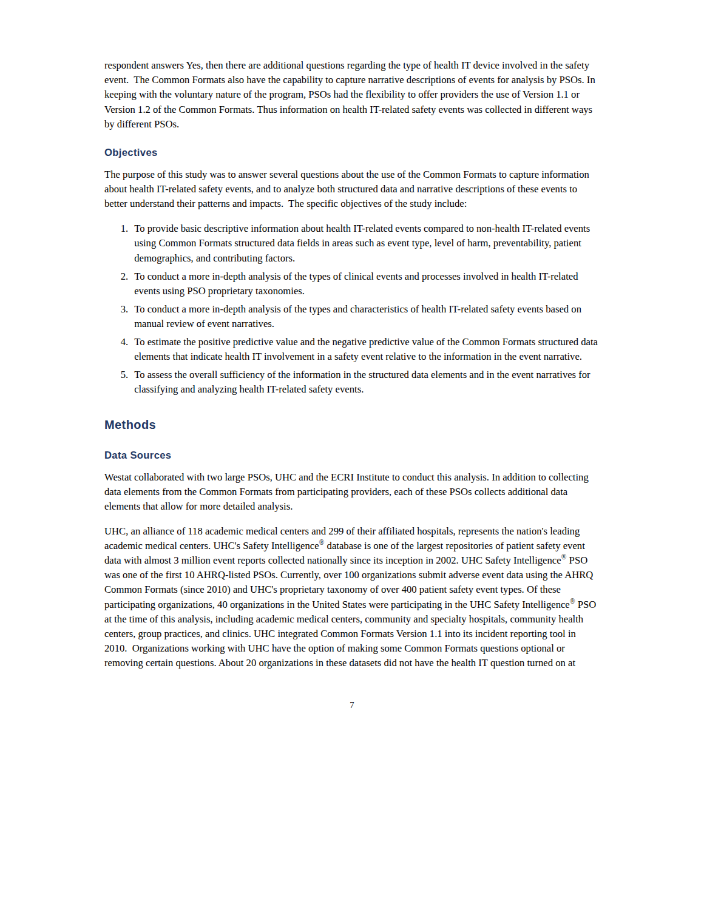respondent answers Yes, then there are additional questions regarding the type of health IT device involved in the safety event. The Common Formats also have the capability to capture narrative descriptions of events for analysis by PSOs. In keeping with the voluntary nature of the program, PSOs had the flexibility to offer providers the use of Version 1.1 or Version 1.2 of the Common Formats. Thus information on health IT-related safety events was collected in different ways by different PSOs.
Objectives
The purpose of this study was to answer several questions about the use of the Common Formats to capture information about health IT-related safety events, and to analyze both structured data and narrative descriptions of these events to better understand their patterns and impacts. The specific objectives of the study include:
To provide basic descriptive information about health IT-related events compared to non-health IT-related events using Common Formats structured data fields in areas such as event type, level of harm, preventability, patient demographics, and contributing factors.
To conduct a more in-depth analysis of the types of clinical events and processes involved in health IT-related events using PSO proprietary taxonomies.
To conduct a more in-depth analysis of the types and characteristics of health IT-related safety events based on manual review of event narratives.
To estimate the positive predictive value and the negative predictive value of the Common Formats structured data elements that indicate health IT involvement in a safety event relative to the information in the event narrative.
To assess the overall sufficiency of the information in the structured data elements and in the event narratives for classifying and analyzing health IT-related safety events.
Methods
Data Sources
Westat collaborated with two large PSOs, UHC and the ECRI Institute to conduct this analysis. In addition to collecting data elements from the Common Formats from participating providers, each of these PSOs collects additional data elements that allow for more detailed analysis.
UHC, an alliance of 118 academic medical centers and 299 of their affiliated hospitals, represents the nation's leading academic medical centers. UHC's Safety Intelligence® database is one of the largest repositories of patient safety event data with almost 3 million event reports collected nationally since its inception in 2002. UHC Safety Intelligence® PSO was one of the first 10 AHRQ-listed PSOs. Currently, over 100 organizations submit adverse event data using the AHRQ Common Formats (since 2010) and UHC's proprietary taxonomy of over 400 patient safety event types. Of these participating organizations, 40 organizations in the United States were participating in the UHC Safety Intelligence® PSO at the time of this analysis, including academic medical centers, community and specialty hospitals, community health centers, group practices, and clinics. UHC integrated Common Formats Version 1.1 into its incident reporting tool in 2010. Organizations working with UHC have the option of making some Common Formats questions optional or removing certain questions. About 20 organizations in these datasets did not have the health IT question turned on at
7